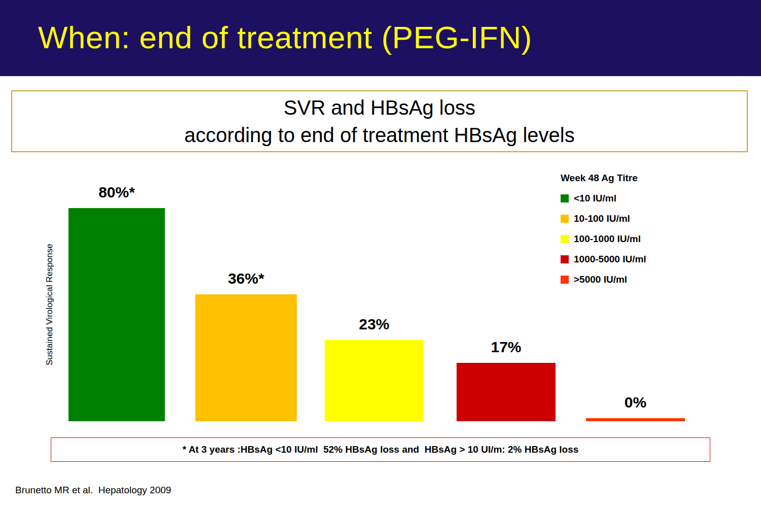When: end of treatment (PEG-IFN)
SVR and HBsAg loss
according to end of treatment HBsAg levels
Sustained Virological Response
80%*
36%*
23%
17%
0%
Week 48 Ag Titre
<10 IU/ml
10-100 IU/ml
100-1000 IU/ml
1000-5000 IU/ml
>5000 IU/ml
* At 3 years :HBsAg <10 IU/ml 52% HBsAg loss and HBsAg > 10 UI/m: 2% HBsAg loss
Brunetto MR et al. Hepatology 2009